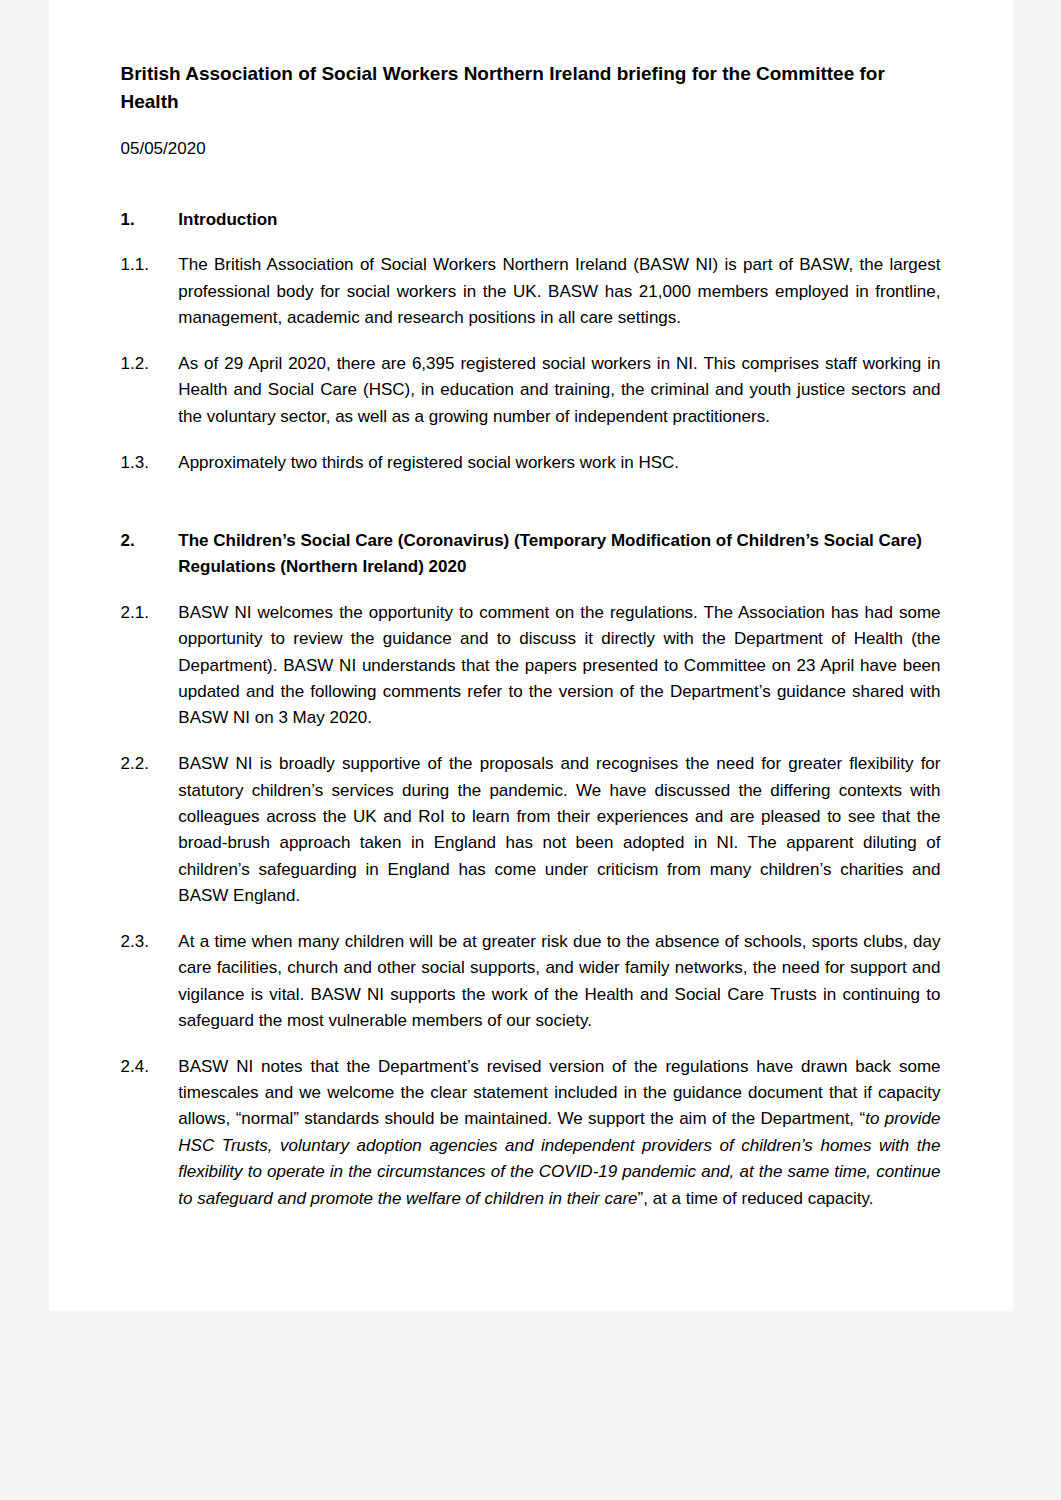British Association of Social Workers Northern Ireland briefing for the Committee for Health
05/05/2020
1.
Introduction
1.1. The British Association of Social Workers Northern Ireland (BASW NI) is part of BASW, the largest professional body for social workers in the UK. BASW has 21,000 members employed in frontline, management, academic and research positions in all care settings.
1.2. As of 29 April 2020, there are 6,395 registered social workers in NI. This comprises staff working in Health and Social Care (HSC), in education and training, the criminal and youth justice sectors and the voluntary sector, as well as a growing number of independent practitioners.
1.3. Approximately two thirds of registered social workers work in HSC.
2.
The Children’s Social Care (Coronavirus) (Temporary Modification of Children’s Social Care) Regulations (Northern Ireland) 2020
2.1. BASW NI welcomes the opportunity to comment on the regulations. The Association has had some opportunity to review the guidance and to discuss it directly with the Department of Health (the Department). BASW NI understands that the papers presented to Committee on 23 April have been updated and the following comments refer to the version of the Department’s guidance shared with BASW NI on 3 May 2020.
2.2. BASW NI is broadly supportive of the proposals and recognises the need for greater flexibility for statutory children’s services during the pandemic. We have discussed the differing contexts with colleagues across the UK and RoI to learn from their experiences and are pleased to see that the broad-brush approach taken in England has not been adopted in NI. The apparent diluting of children’s safeguarding in England has come under criticism from many children’s charities and BASW England.
2.3. At a time when many children will be at greater risk due to the absence of schools, sports clubs, day care facilities, church and other social supports, and wider family networks, the need for support and vigilance is vital. BASW NI supports the work of the Health and Social Care Trusts in continuing to safeguard the most vulnerable members of our society.
2.4. BASW NI notes that the Department’s revised version of the regulations have drawn back some timescales and we welcome the clear statement included in the guidance document that if capacity allows, “normal” standards should be maintained. We support the aim of the Department, “to provide HSC Trusts, voluntary adoption agencies and independent providers of children’s homes with the flexibility to operate in the circumstances of the COVID-19 pandemic and, at the same time, continue to safeguard and promote the welfare of children in their care”, at a time of reduced capacity.